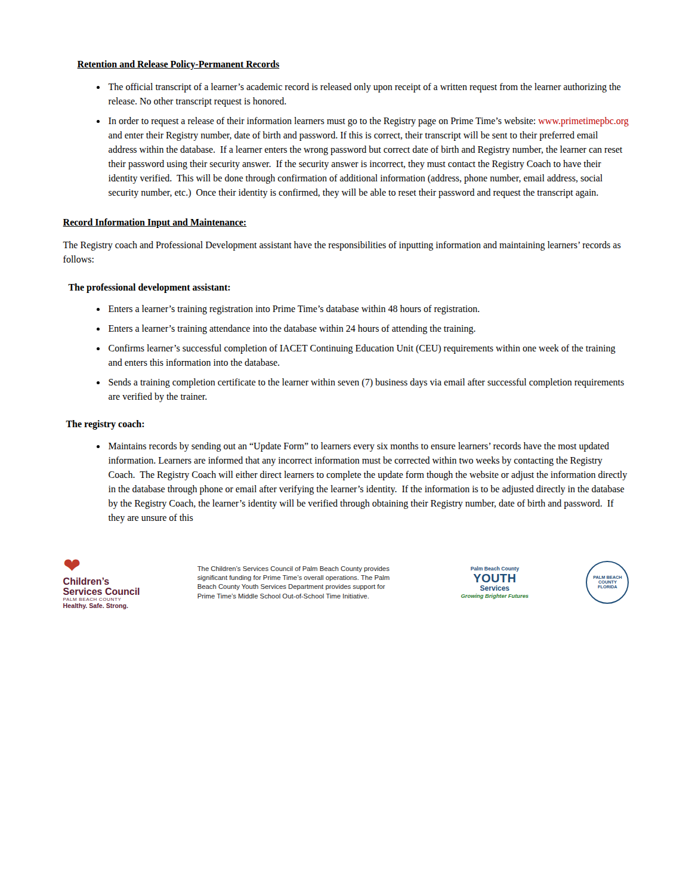Retention and Release Policy-Permanent Records
The official transcript of a learner’s academic record is released only upon receipt of a written request from the learner authorizing the release. No other transcript request is honored.
In order to request a release of their information learners must go to the Registry page on Prime Time’s website: www.primetimepbc.org and enter their Registry number, date of birth and password. If this is correct, their transcript will be sent to their preferred email address within the database. If a learner enters the wrong password but correct date of birth and Registry number, the learner can reset their password using their security answer. If the security answer is incorrect, they must contact the Registry Coach to have their identity verified. This will be done through confirmation of additional information (address, phone number, email address, social security number, etc.) Once their identity is confirmed, they will be able to reset their password and request the transcript again.
Record Information Input and Maintenance:
The Registry coach and Professional Development assistant have the responsibilities of inputting information and maintaining learners’ records as follows:
The professional development assistant:
Enters a learner’s training registration into Prime Time’s database within 48 hours of registration.
Enters a learner’s training attendance into the database within 24 hours of attending the training.
Confirms learner’s successful completion of IACET Continuing Education Unit (CEU) requirements within one week of the training and enters this information into the database.
Sends a training completion certificate to the learner within seven (7) business days via email after successful completion requirements are verified by the trainer.
The registry coach:
Maintains records by sending out an “Update Form” to learners every six months to ensure learners’ records have the most updated information. Learners are informed that any incorrect information must be corrected within two weeks by contacting the Registry Coach. The Registry Coach will either direct learners to complete the update form though the website or adjust the information directly in the database through phone or email after verifying the learner’s identity. If the information is to be adjusted directly in the database by the Registry Coach, the learner’s identity will be verified through obtaining their Registry number, date of birth and password. If they are unsure of this
❤
Children’s
Services Council
PALM BEACH COUNTY
Healthy. Safe. Strong.
The Children’s Services Council of Palm Beach County provides significant funding for Prime Time’s overall operations. The Palm Beach County Youth Services Department provides support for Prime Time’s Middle School Out-of-School Time Initiative.
Palm Beach County
YOUTH
Services
Growing Brighter Futures
PALM BEACH COUNTY
FLORIDA